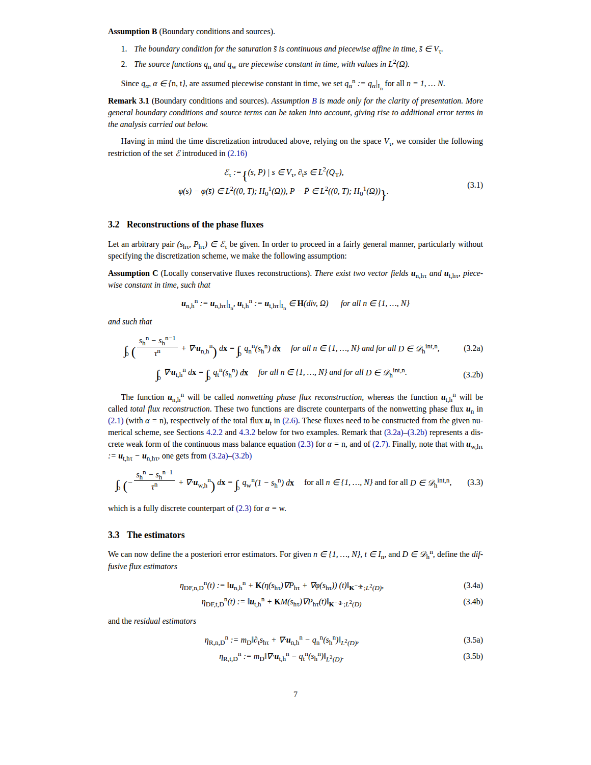Assumption B (Boundary conditions and sources).
The boundary condition for the saturation s̄ is continuous and piecewise affine in time, s̄ ∈ Vτ.
The source functions qn and qw are piecewise constant in time, with values in L2(Ω).
Since qα, α ∈ {n, t}, are assumed piecewise constant in time, we set qαn := qα|In for all n = 1, … N.
Remark 3.1 (Boundary conditions and sources). Assumption B is made only for the clarity of presentation. More general boundary conditions and source terms can be taken into account, giving rise to additional error terms in the analysis carried out below.
Having in mind the time discretization introduced above, relying on the space Vτ, we consider the following restriction of the set ℰ introduced in (2.16)
ℰτ :={(s, P) | s ∈ Vτ, ∂ts ∈ L2(QT),
φ(s) − φ(s̄) ∈ L2((0, T); H01(Ω)), P − P̄ ∈ L2((0, T); H01(Ω))}.
(3.1)
3.2 Reconstructions of the phase fluxes
Let an arbitrary pair (shτ, Phτ) ∈ ℰτ be given. In order to proceed in a fairly general manner, particularly without specifying the discretization scheme, we make the following assumption:
Assumption C (Locally conservative fluxes reconstructions). There exist two vector fields un,hτ and ut,hτ, piecewise constant in time, such that
un,hn := un,hτ|In, ut,hn := ut,hτ|In ∈ H(div, Ω) for all n ∈ {1, …, N}
and such that
∫D (shn − shn−1 τn + ∇·un,hn) dx = ∫D qnn(shn) dx for all n ∈ {1, …, N} and for all D ∈ 𝒟hint,n,
(3.2a)
∫D ∇·ut,hn dx = ∫D qtn(shn) dx for all n ∈ {1, …, N} and for all D ∈ 𝒟hint,n.
(3.2b)
The function un,hn will be called nonwetting phase flux reconstruction, whereas the function ut,hn will be called total flux reconstruction. These two functions are discrete counterparts of the nonwetting phase flux un in (2.1) (with α = n), respectively of the total flux ut in (2.6). These fluxes need to be constructed from the given numerical scheme, see Sections 4.2.2 and 4.3.2 below for two examples. Remark that (3.2a)–(3.2b) represents a discrete weak form of the continuous mass balance equation (2.3) for α = n, and of (2.7). Finally, note that with uw,hτ := ut,hτ − un,hτ, one gets from (3.2a)–(3.2b)
∫D (−shn − shn−1 τn + ∇·uw,hn) dx = ∫D qwn(1 − shn) dx for all n ∈ {1, …, N} and for all D ∈ 𝒟hint,n,
(3.3)
which is a fully discrete counterpart of (2.3) for α = w.
3.3 The estimators
We can now define the a posteriori error estimators. For given n ∈ {1, …, N}, t ∈ In, and D ∈ 𝒟hn, define the diffusive flux estimators
ηDF,n,Dn(t) := ‖un,hn + K(η(shτ)∇Phτ + ∇φ(shτ)) (t)‖K−12;L2(D),
(3.4a)
ηDF,t,Dn(t) := ‖ut,hn + KM(shτ)∇Phτ(t)‖K−12;L2(D)
(3.4b)
and the residual estimators
ηR,n,Dn := mD‖∂tshτ + ∇·un,hn − qnn(shn)‖L2(D),
(3.5a)
ηR,t,Dn := mD‖∇·ut,hn − qtn(shn)‖L2(D).
(3.5b)
7